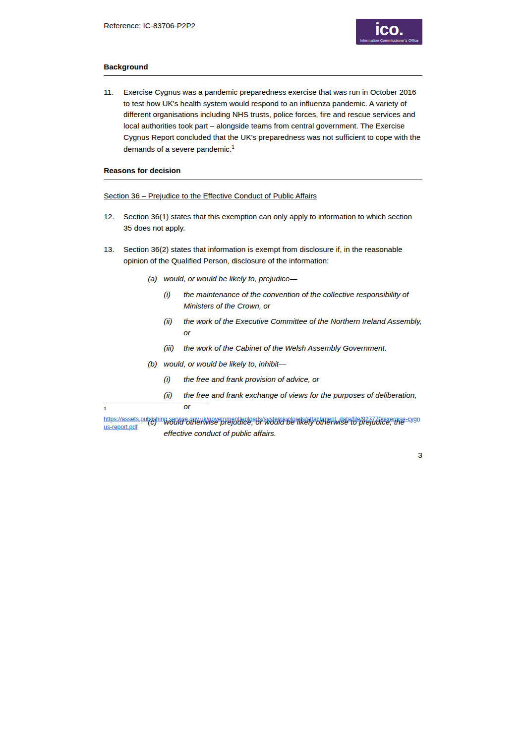Reference: IC-83706-P2P2
ico. Information Commissioner's Office
Background
11. Exercise Cygnus was a pandemic preparedness exercise that was run in October 2016 to test how UK's health system would respond to an influenza pandemic. A variety of different organisations including NHS trusts, police forces, fire and rescue services and local authorities took part – alongside teams from central government. The Exercise Cygnus Report concluded that the UK's preparedness was not sufficient to cope with the demands of a severe pandemic.1
Reasons for decision
Section 36 – Prejudice to the Effective Conduct of Public Affairs
12. Section 36(1) states that this exemption can only apply to information to which section 35 does not apply.
13. Section 36(2) states that information is exempt from disclosure if, in the reasonable opinion of the Qualified Person, disclosure of the information:
(a) would, or would be likely to, prejudice—
(i) the maintenance of the convention of the collective responsibility of Ministers of the Crown, or
(ii) the work of the Executive Committee of the Northern Ireland Assembly, or
(iii) the work of the Cabinet of the Welsh Assembly Government.
(b) would, or would be likely to, inhibit—
(i) the free and frank provision of advice, or
(ii) the free and frank exchange of views for the purposes of deliberation, or
(c) would otherwise prejudice, or would be likely otherwise to prejudice, the effective conduct of public affairs.
1
https://assets.publishing.service.gov.uk/government/uploads/system/uploads/attachment_data/file/927770/exercise-cygnus-report.pdf
3